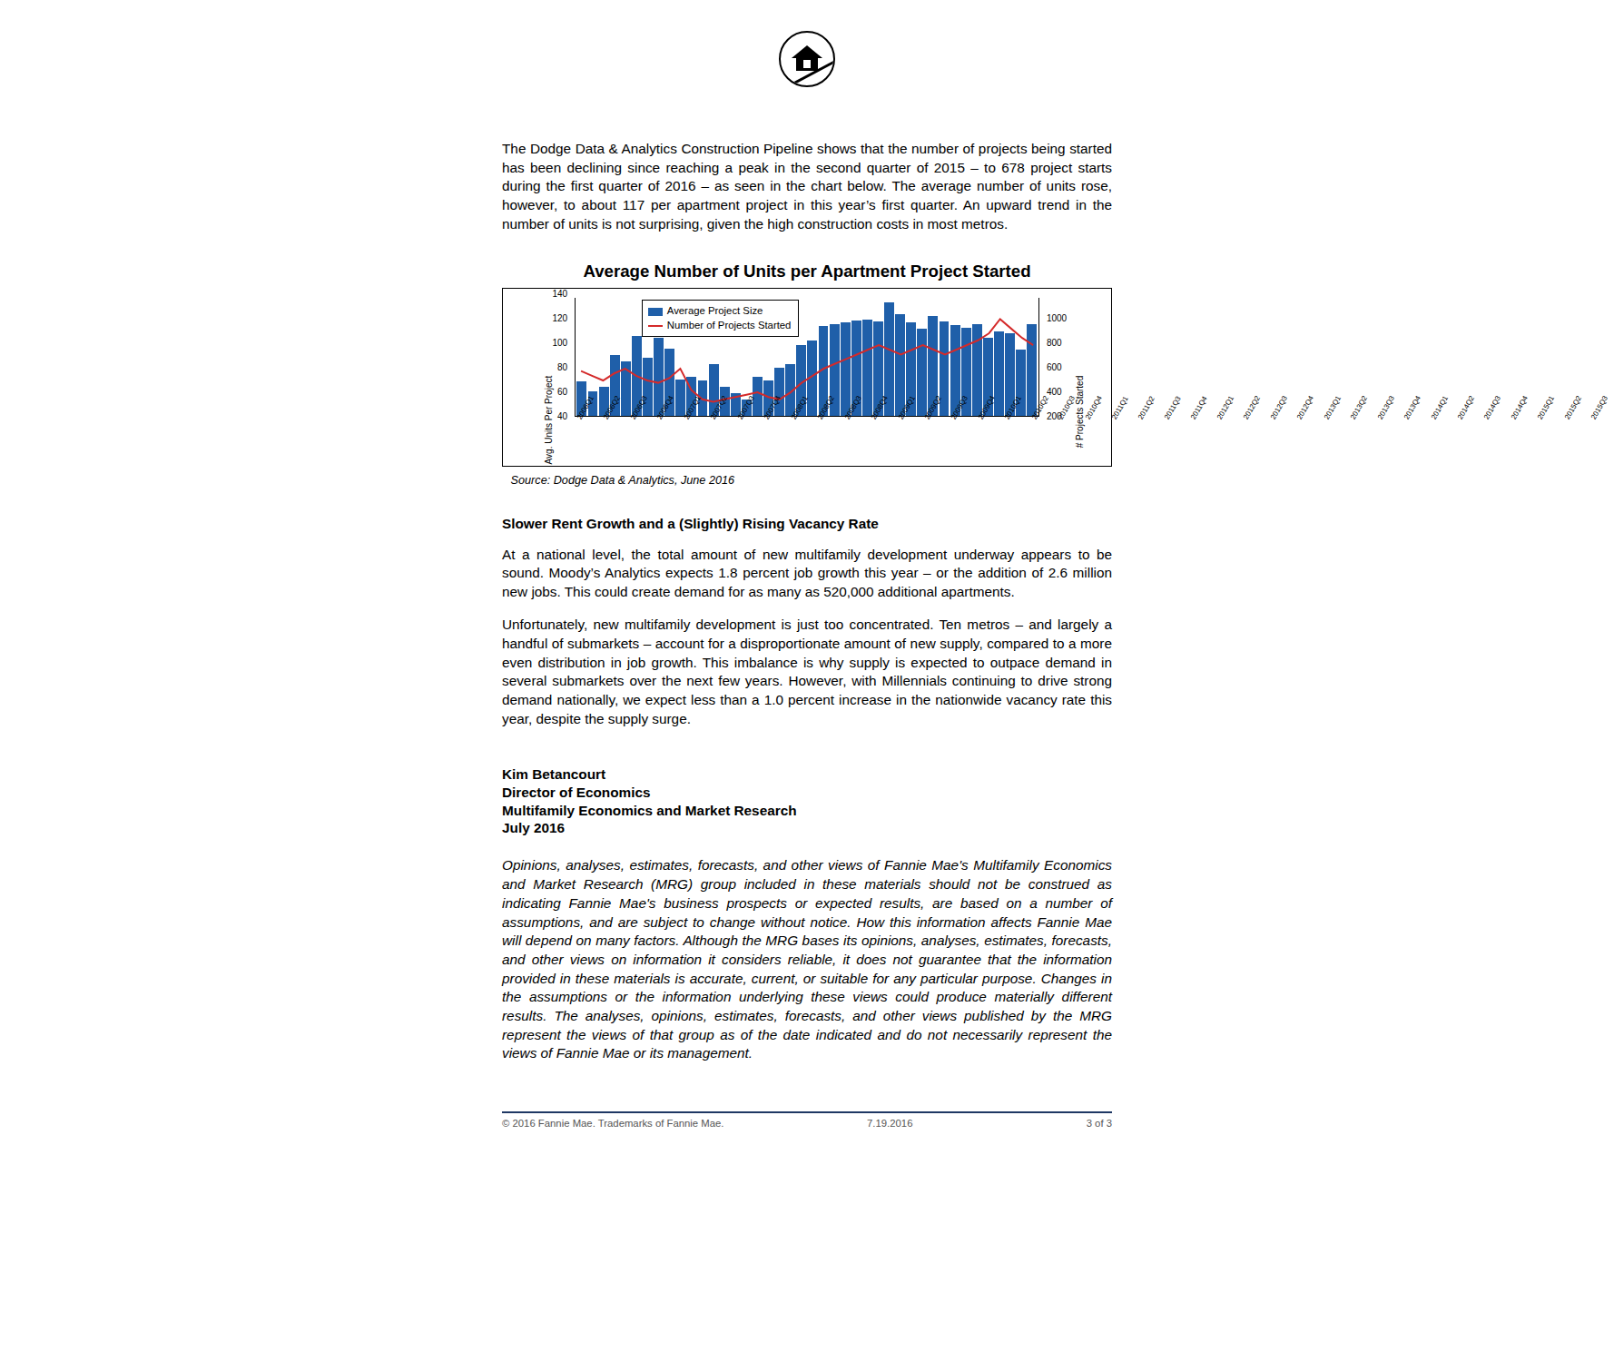The Dodge Data & Analytics Construction Pipeline shows that the number of projects being started has been declining since reaching a peak in the second quarter of 2015 – to 678 project starts during the first quarter of 2016 – as seen in the chart below. The average number of units rose, however, to about 117 per apartment project in this year’s first quarter. An upward trend in the number of units is not surprising, given the high construction costs in most metros.
Average Number of Units per Apartment Project Started
Avg. Units Per Project
# Projects Started
140 120 100 80 60 40
1000 800 600 400 200
Average Project Size
Number of Projects Started
2006Q12006Q22006Q32006Q4 2007Q12007Q22007Q32007Q4 2008Q12008Q22008Q32008Q4 2009Q12009Q22009Q32009Q4 2010Q12010Q22010Q32010Q4 2011Q12011Q22011Q32011Q4 2012Q12012Q22012Q32012Q4 2013Q12013Q22013Q32013Q4 2014Q12014Q22014Q32014Q4 2015Q12015Q22015Q32015Q4 2016Q1
Source: Dodge Data & Analytics, June 2016
Slower Rent Growth and a (Slightly) Rising Vacancy Rate
At a national level, the total amount of new multifamily development underway appears to be sound. Moody’s Analytics expects 1.8 percent job growth this year – or the addition of 2.6 million new jobs. This could create demand for as many as 520,000 additional apartments.
Unfortunately, new multifamily development is just too concentrated. Ten metros – and largely a handful of submarkets – account for a disproportionate amount of new supply, compared to a more even distribution in job growth. This imbalance is why supply is expected to outpace demand in several submarkets over the next few years. However, with Millennials continuing to drive strong demand nationally, we expect less than a 1.0 percent increase in the nationwide vacancy rate this year, despite the supply surge.
Kim Betancourt
Director of Economics
Multifamily Economics and Market Research
July 2016
Opinions, analyses, estimates, forecasts, and other views of Fannie Mae's Multifamily Economics and Market Research (MRG) group included in these materials should not be construed as indicating Fannie Mae's business prospects or expected results, are based on a number of assumptions, and are subject to change without notice. How this information affects Fannie Mae will depend on many factors. Although the MRG bases its opinions, analyses, estimates, forecasts, and other views on information it considers reliable, it does not guarantee that the information provided in these materials is accurate, current, or suitable for any particular purpose. Changes in the assumptions or the information underlying these views could produce materially different results. The analyses, opinions, estimates, forecasts, and other views published by the MRG represent the views of that group as of the date indicated and do not necessarily represent the views of Fannie Mae or its management.
© 2016 Fannie Mae. Trademarks of Fannie Mae.
7.19.2016
3 of 3